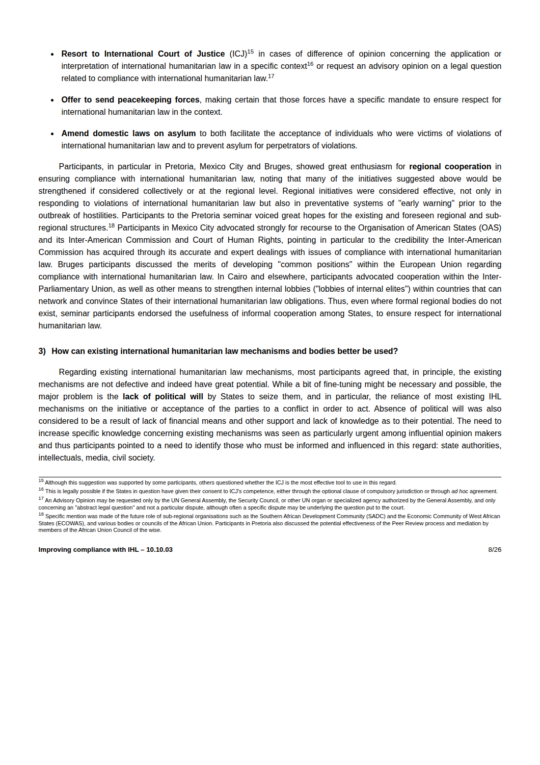Resort to International Court of Justice (ICJ)15 in cases of difference of opinion concerning the application or interpretation of international humanitarian law in a specific context16 or request an advisory opinion on a legal question related to compliance with international humanitarian law.17
Offer to send peacekeeping forces, making certain that those forces have a specific mandate to ensure respect for international humanitarian law in the context.
Amend domestic laws on asylum to both facilitate the acceptance of individuals who were victims of violations of international humanitarian law and to prevent asylum for perpetrators of violations.
Participants, in particular in Pretoria, Mexico City and Bruges, showed great enthusiasm for regional cooperation in ensuring compliance with international humanitarian law, noting that many of the initiatives suggested above would be strengthened if considered collectively or at the regional level. Regional initiatives were considered effective, not only in responding to violations of international humanitarian law but also in preventative systems of "early warning" prior to the outbreak of hostilities. Participants to the Pretoria seminar voiced great hopes for the existing and foreseen regional and sub-regional structures.18 Participants in Mexico City advocated strongly for recourse to the Organisation of American States (OAS) and its Inter-American Commission and Court of Human Rights, pointing in particular to the credibility the Inter-American Commission has acquired through its accurate and expert dealings with issues of compliance with international humanitarian law. Bruges participants discussed the merits of developing "common positions" within the European Union regarding compliance with international humanitarian law. In Cairo and elsewhere, participants advocated cooperation within the Inter-Parliamentary Union, as well as other means to strengthen internal lobbies ("lobbies of internal elites") within countries that can network and convince States of their international humanitarian law obligations. Thus, even where formal regional bodies do not exist, seminar participants endorsed the usefulness of informal cooperation among States, to ensure respect for international humanitarian law.
3) How can existing international humanitarian law mechanisms and bodies better be used?
Regarding existing international humanitarian law mechanisms, most participants agreed that, in principle, the existing mechanisms are not defective and indeed have great potential. While a bit of fine-tuning might be necessary and possible, the major problem is the lack of political will by States to seize them, and in particular, the reliance of most existing IHL mechanisms on the initiative or acceptance of the parties to a conflict in order to act. Absence of political will was also considered to be a result of lack of financial means and other support and lack of knowledge as to their potential. The need to increase specific knowledge concerning existing mechanisms was seen as particularly urgent among influential opinion makers and thus participants pointed to a need to identify those who must be informed and influenced in this regard: state authorities, intellectuals, media, civil society.
15 Although this suggestion was supported by some participants, others questioned whether the ICJ is the most effective tool to use in this regard.
16 This is legally possible if the States in question have given their consent to ICJ's competence, either through the optional clause of compulsory jurisdiction or through ad hoc agreement.
17 An Advisory Opinion may be requested only by the UN General Assembly, the Security Council, or other UN organ or specialized agency authorized by the General Assembly, and only concerning an "abstract legal question" and not a particular dispute, although often a specific dispute may be underlying the question put to the court.
18 Specific mention was made of the future role of sub-regional organisations such as the Southern African Development Community (SADC) and the Economic Community of West African States (ECOWAS), and various bodies or councils of the African Union. Participants in Pretoria also discussed the potential effectiveness of the Peer Review process and mediation by members of the African Union Council of the wise.
Improving compliance with IHL – 10.10.03 8/26